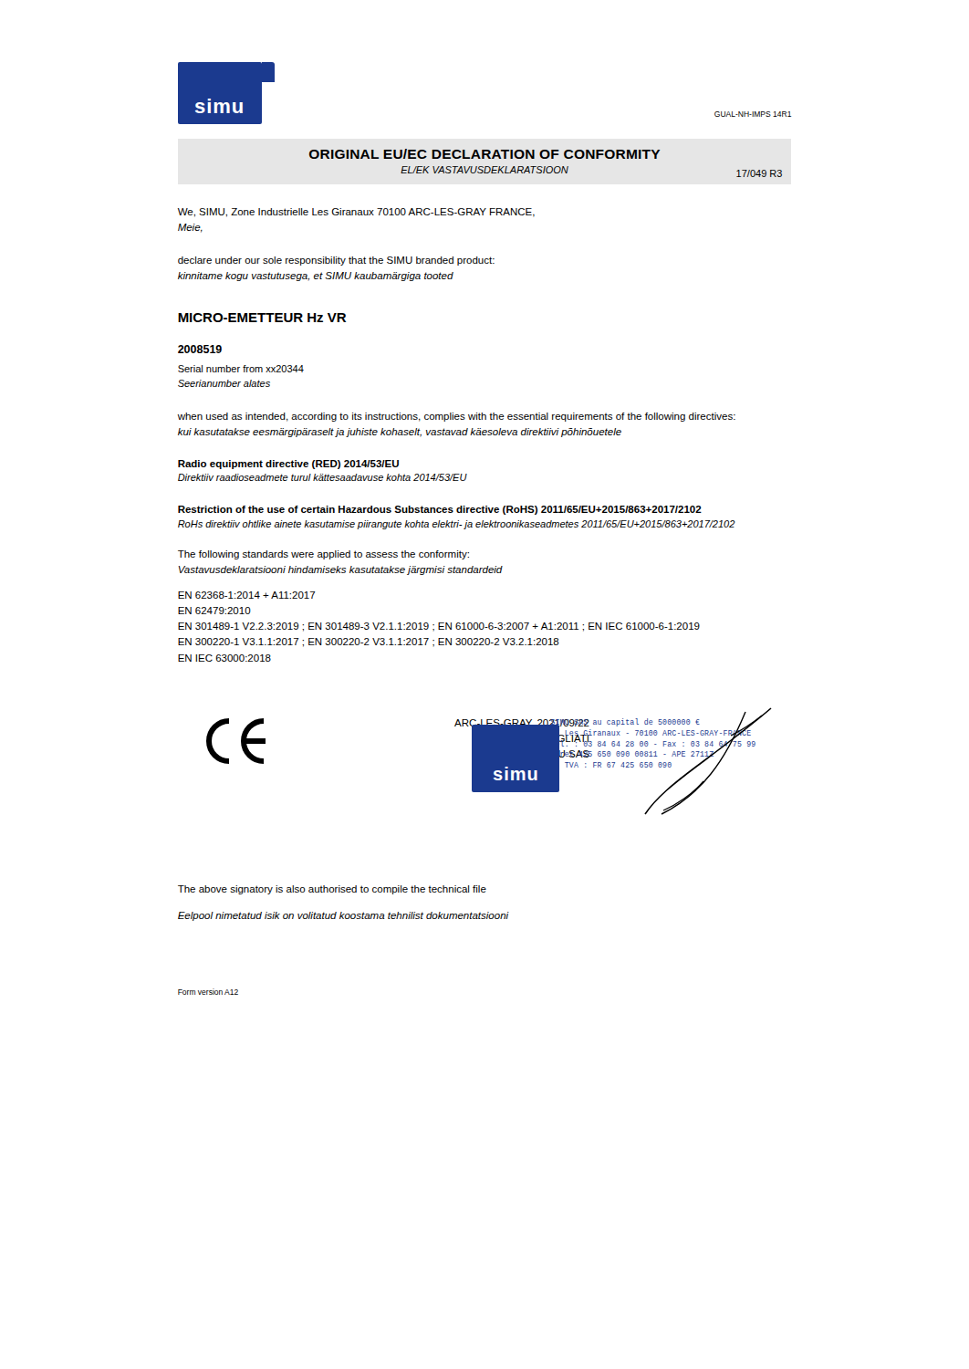simu
GUAL-NH-IMPS 14R1
ORIGINAL EU/EC DECLARATION OF CONFORMITY
EL/EK VASTAVUSDEKLARATSIOON
17/049 R3
We, SIMU, Zone Industrielle Les Giranaux 70100 ARC-LES-GRAY FRANCE,
Meie,
declare under our sole responsibility that the SIMU branded product:
kinnitame kogu vastutusega, et SIMU kaubamärgiga tooted
MICRO-EMETTEUR Hz VR
2008519
Serial number from xx20344 Seerianumber alates
when used as intended, according to its instructions, complies with the essential requirements of the following directives:
kui kasutatakse eesmärgipäraselt ja juhiste kohaselt, vastavad käesoleva direktiivi põhinõuetele
Radio equipment directive (RED) 2014/53/EU
Direktiiv raadioseadmete turul kättesaadavuse kohta 2014/53/EU
Restriction of the use of certain Hazardous Substances directive (RoHS) 2011/65/EU+2015/863+2017/2102
RoHs direktiiv ohtlike ainete kasutamise piirangute kohta elektri- ja elektroonikaseadmetes 2011/65/EU+2015/863+2017/2102
The following standards were applied to assess the conformity:
Vastavusdeklaratsiooni hindamiseks kasutatakse järgmisi standardeid
EN 62368‑1:2014 + A11:2017
EN 62479:2010
EN 301489‑1 V2.2.3:2019 ; EN 301489‑3 V2.1.1:2019 ; EN 61000‑6‑3:2007 + A1:2011 ; EN IEC 61000‑6‑1:2019
EN 300220‑1 V3.1.1:2017 ; EN 300220‑2 V3.1.1:2017 ; EN 300220‑2 V3.2.1:2018
EN IEC 63000:2018
ARC-LES-GRAY, 2021/09/22
Bruno STRAGLIATI
Président de SIMU SAS
simu
SIMU SAS au capital de 5000000 €
ZI Les Giranaux - 70100 ARC-LES-GRAY-FRANCE
Tél. : 03 84 64 28 00 - Fax : 03 84 64 75 99
Siret 425 650 090 00811 - APE 2711Z
N° TVA : FR 67 425 650 090
The above signatory is also authorised to compile the technical file
Eelpool nimetatud isik on volitatud koostama tehnilist dokumentatsiooni
Form version A12